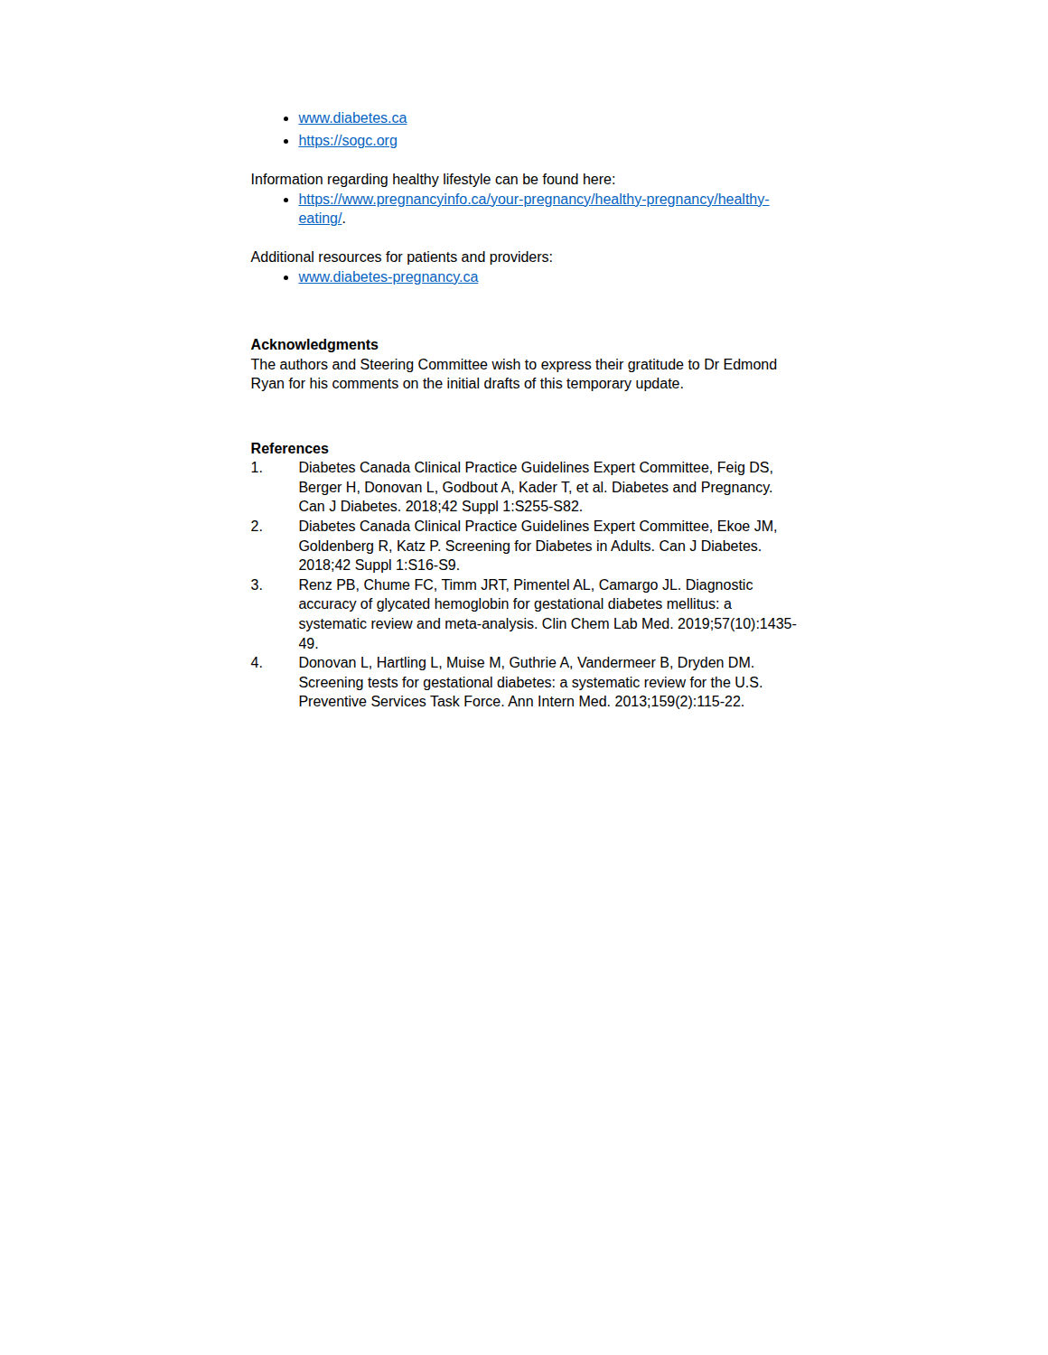www.diabetes.ca
https://sogc.org
Information regarding healthy lifestyle can be found here:
https://www.pregnancyinfo.ca/your-pregnancy/healthy-pregnancy/healthy-eating/.
Additional resources for patients and providers:
www.diabetes-pregnancy.ca
Acknowledgments
The authors and Steering Committee wish to express their gratitude to Dr Edmond Ryan for his comments on the initial drafts of this temporary update.
References
1.
Diabetes Canada Clinical Practice Guidelines Expert Committee, Feig DS, Berger H, Donovan L, Godbout A, Kader T, et al. Diabetes and Pregnancy. Can J Diabetes. 2018;42 Suppl 1:S255-S82.
2.
Diabetes Canada Clinical Practice Guidelines Expert Committee, Ekoe JM, Goldenberg R, Katz P. Screening for Diabetes in Adults. Can J Diabetes. 2018;42 Suppl 1:S16-S9.
3.
Renz PB, Chume FC, Timm JRT, Pimentel AL, Camargo JL. Diagnostic accuracy of glycated hemoglobin for gestational diabetes mellitus: a systematic review and meta-analysis. Clin Chem Lab Med. 2019;57(10):1435-49.
4.
Donovan L, Hartling L, Muise M, Guthrie A, Vandermeer B, Dryden DM. Screening tests for gestational diabetes: a systematic review for the U.S. Preventive Services Task Force. Ann Intern Med. 2013;159(2):115-22.